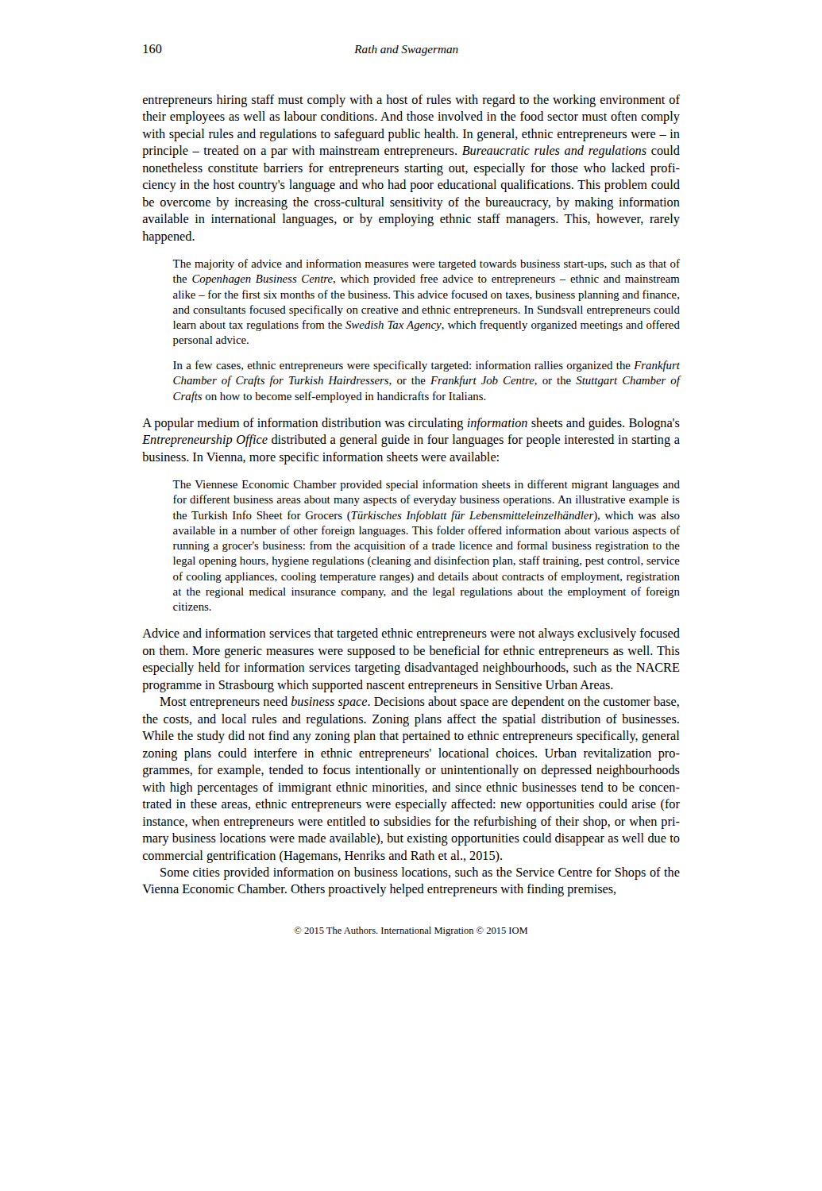160 Rath and Swagerman
entrepreneurs hiring staff must comply with a host of rules with regard to the working environment of their employees as well as labour conditions. And those involved in the food sector must often comply with special rules and regulations to safeguard public health. In general, ethnic entrepreneurs were – in principle – treated on a par with mainstream entrepreneurs. Bureaucratic rules and regulations could nonetheless constitute barriers for entrepreneurs starting out, especially for those who lacked proficiency in the host country's language and who had poor educational qualifications. This problem could be overcome by increasing the cross-cultural sensitivity of the bureaucracy, by making information available in international languages, or by employing ethnic staff managers. This, however, rarely happened.
The majority of advice and information measures were targeted towards business start-ups, such as that of the Copenhagen Business Centre, which provided free advice to entrepreneurs – ethnic and mainstream alike – for the first six months of the business. This advice focused on taxes, business planning and finance, and consultants focused specifically on creative and ethnic entrepreneurs. In Sundsvall entrepreneurs could learn about tax regulations from the Swedish Tax Agency, which frequently organized meetings and offered personal advice.
In a few cases, ethnic entrepreneurs were specifically targeted: information rallies organized the Frankfurt Chamber of Crafts for Turkish Hairdressers, or the Frankfurt Job Centre, or the Stuttgart Chamber of Crafts on how to become self-employed in handicrafts for Italians.
A popular medium of information distribution was circulating information sheets and guides. Bologna's Entrepreneurship Office distributed a general guide in four languages for people interested in starting a business. In Vienna, more specific information sheets were available:
The Viennese Economic Chamber provided special information sheets in different migrant languages and for different business areas about many aspects of everyday business operations. An illustrative example is the Turkish Info Sheet for Grocers (Türkisches Infoblatt für Lebensmitteleinzelhändler), which was also available in a number of other foreign languages. This folder offered information about various aspects of running a grocer's business: from the acquisition of a trade licence and formal business registration to the legal opening hours, hygiene regulations (cleaning and disinfection plan, staff training, pest control, service of cooling appliances, cooling temperature ranges) and details about contracts of employment, registration at the regional medical insurance company, and the legal regulations about the employment of foreign citizens.
Advice and information services that targeted ethnic entrepreneurs were not always exclusively focused on them. More generic measures were supposed to be beneficial for ethnic entrepreneurs as well. This especially held for information services targeting disadvantaged neighbourhoods, such as the NACRE programme in Strasbourg which supported nascent entrepreneurs in Sensitive Urban Areas.
Most entrepreneurs need business space. Decisions about space are dependent on the customer base, the costs, and local rules and regulations. Zoning plans affect the spatial distribution of businesses. While the study did not find any zoning plan that pertained to ethnic entrepreneurs specifically, general zoning plans could interfere in ethnic entrepreneurs' locational choices. Urban revitalization programmes, for example, tended to focus intentionally or unintentionally on depressed neighbourhoods with high percentages of immigrant ethnic minorities, and since ethnic businesses tend to be concentrated in these areas, ethnic entrepreneurs were especially affected: new opportunities could arise (for instance, when entrepreneurs were entitled to subsidies for the refurbishing of their shop, or when primary business locations were made available), but existing opportunities could disappear as well due to commercial gentrification (Hagemans, Henriks and Rath et al., 2015).
Some cities provided information on business locations, such as the Service Centre for Shops of the Vienna Economic Chamber. Others proactively helped entrepreneurs with finding premises,
© 2015 The Authors. International Migration © 2015 IOM